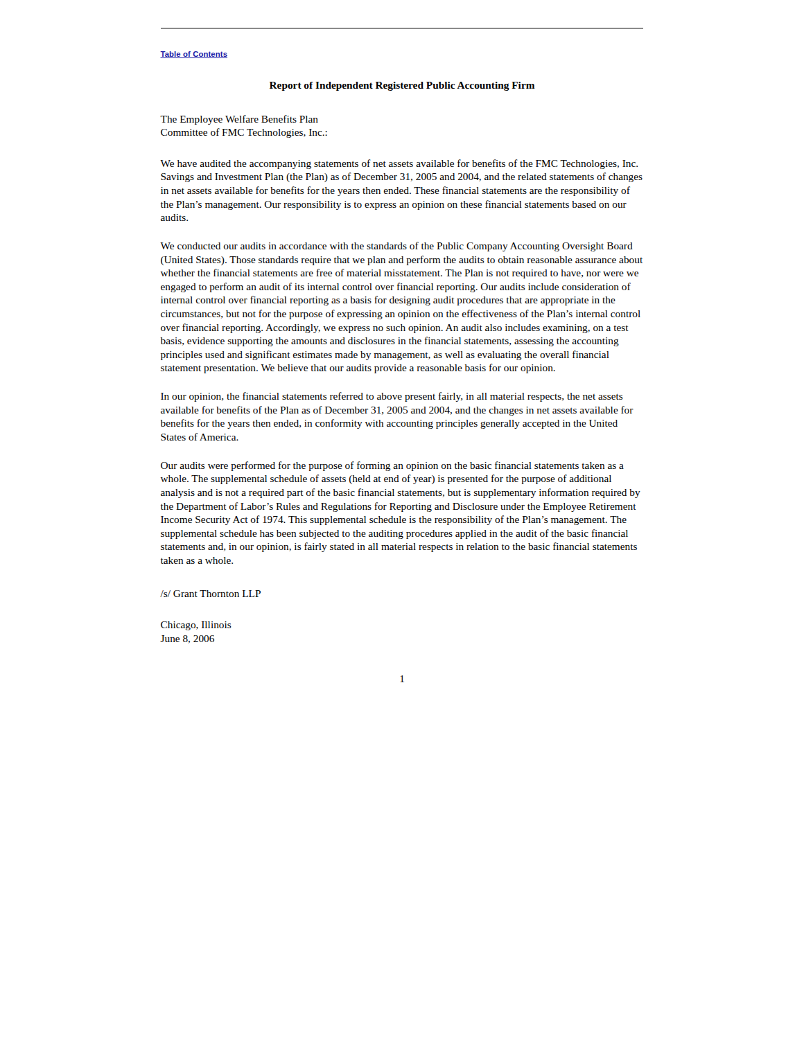Table of Contents
Report of Independent Registered Public Accounting Firm
The Employee Welfare Benefits Plan
Committee of FMC Technologies, Inc.:
We have audited the accompanying statements of net assets available for benefits of the FMC Technologies, Inc. Savings and Investment Plan (the Plan) as of December 31, 2005 and 2004, and the related statements of changes in net assets available for benefits for the years then ended. These financial statements are the responsibility of the Plan’s management. Our responsibility is to express an opinion on these financial statements based on our audits.
We conducted our audits in accordance with the standards of the Public Company Accounting Oversight Board (United States). Those standards require that we plan and perform the audits to obtain reasonable assurance about whether the financial statements are free of material misstatement. The Plan is not required to have, nor were we engaged to perform an audit of its internal control over financial reporting. Our audits include consideration of internal control over financial reporting as a basis for designing audit procedures that are appropriate in the circumstances, but not for the purpose of expressing an opinion on the effectiveness of the Plan’s internal control over financial reporting. Accordingly, we express no such opinion. An audit also includes examining, on a test basis, evidence supporting the amounts and disclosures in the financial statements, assessing the accounting principles used and significant estimates made by management, as well as evaluating the overall financial statement presentation. We believe that our audits provide a reasonable basis for our opinion.
In our opinion, the financial statements referred to above present fairly, in all material respects, the net assets available for benefits of the Plan as of December 31, 2005 and 2004, and the changes in net assets available for benefits for the years then ended, in conformity with accounting principles generally accepted in the United States of America.
Our audits were performed for the purpose of forming an opinion on the basic financial statements taken as a whole. The supplemental schedule of assets (held at end of year) is presented for the purpose of additional analysis and is not a required part of the basic financial statements, but is supplementary information required by the Department of Labor’s Rules and Regulations for Reporting and Disclosure under the Employee Retirement Income Security Act of 1974. This supplemental schedule is the responsibility of the Plan’s management. The supplemental schedule has been subjected to the auditing procedures applied in the audit of the basic financial statements and, in our opinion, is fairly stated in all material respects in relation to the basic financial statements taken as a whole.
/s/ Grant Thornton LLP
Chicago, Illinois
June 8, 2006
1